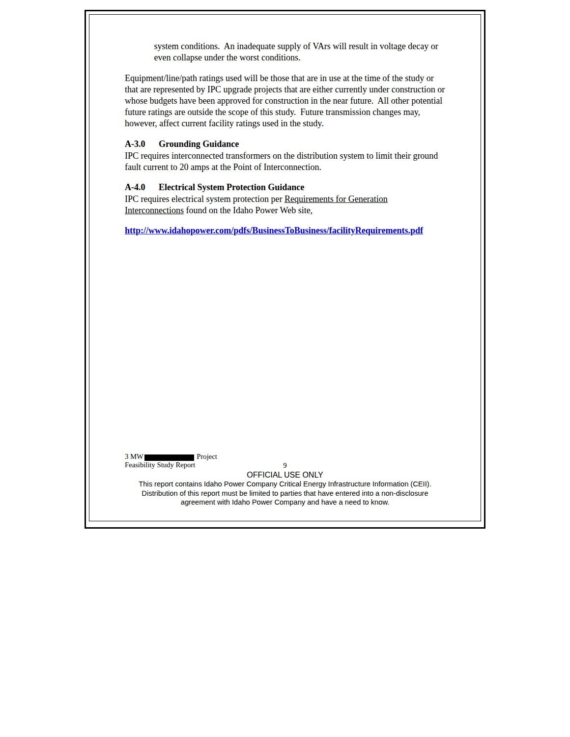system conditions. An inadequate supply of VArs will result in voltage decay or even collapse under the worst conditions.
Equipment/line/path ratings used will be those that are in use at the time of the study or that are represented by IPC upgrade projects that are either currently under construction or whose budgets have been approved for construction in the near future. All other potential future ratings are outside the scope of this study. Future transmission changes may, however, affect current facility ratings used in the study.
A-3.0 Grounding Guidance
IPC requires interconnected transformers on the distribution system to limit their ground fault current to 20 amps at the Point of Interconnection.
A-4.0 Electrical System Protection Guidance
IPC requires electrical system protection per Requirements for Generation Interconnections found on the Idaho Power Web site,
http://www.idahopower.com/pdfs/BusinessToBusiness/facilityRequirements.pdf
3 MW Project
Feasibility Study Report 9
OFFICIAL USE ONLY
This report contains Idaho Power Company Critical Energy Infrastructure Information (CEII). Distribution of this report must be limited to parties that have entered into a non-disclosure agreement with Idaho Power Company and have a need to know.